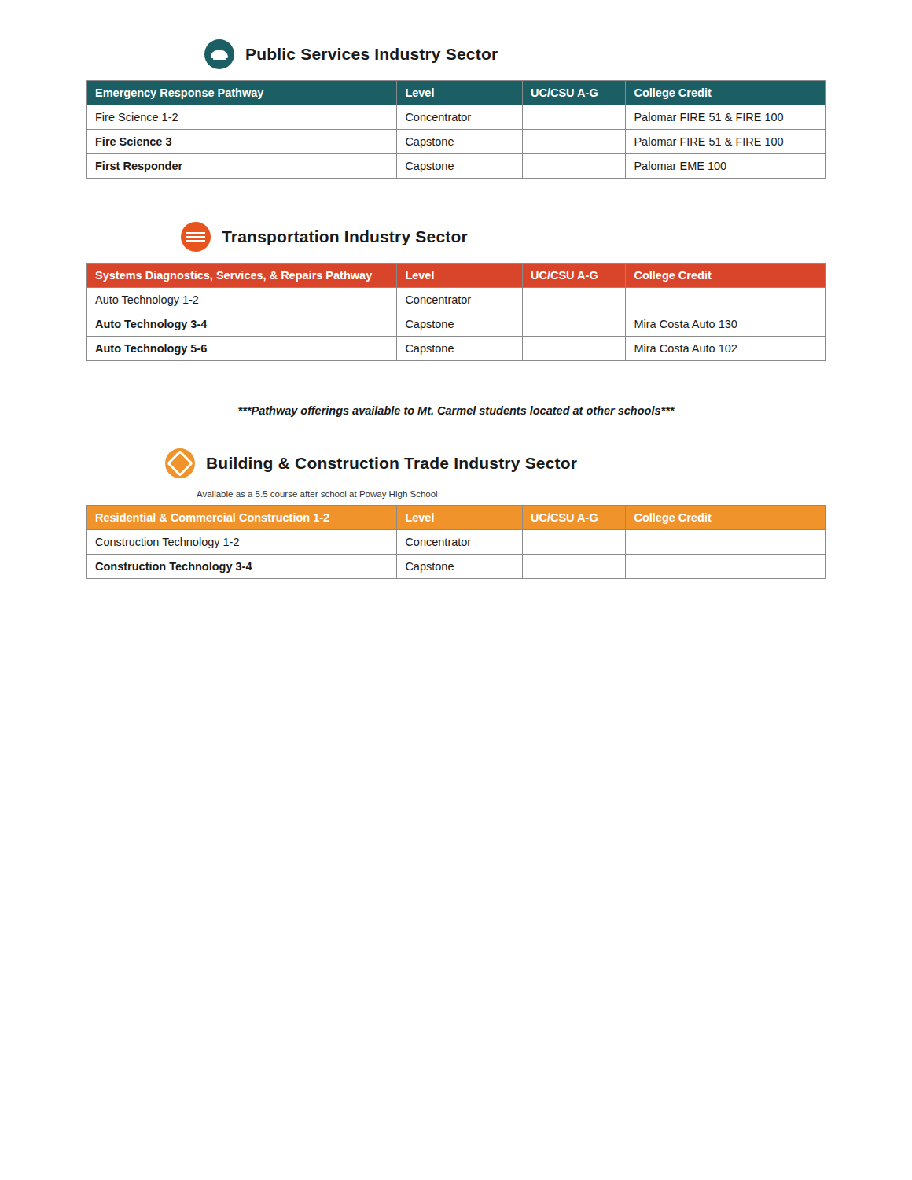Public Services Industry Sector
| Emergency Response Pathway | Level | UC/CSU A-G | College Credit |
| --- | --- | --- | --- |
| Fire Science 1-2 | Concentrator | | Palomar FIRE 51 & FIRE 100 |
| Fire Science 3 | Capstone | | Palomar FIRE 51 & FIRE 100 |
| First Responder | Capstone | | Palomar EME 100 |
Transportation Industry Sector
| Systems Diagnostics, Services, & Repairs Pathway | Level | UC/CSU A-G | College Credit |
| --- | --- | --- | --- |
| Auto Technology 1-2 | Concentrator | | |
| Auto Technology 3-4 | Capstone | | Mira Costa Auto 130 |
| Auto Technology 5-6 | Capstone | | Mira Costa Auto 102 |
***Pathway offerings available to Mt. Carmel students located at other schools***
Building & Construction Trade Industry Sector
Available as a 5.5 course after school at Poway High School
| Residential & Commercial Construction 1-2 | Level | UC/CSU A-G | College Credit |
| --- | --- | --- | --- |
| Construction Technology 1-2 | Concentrator | | |
| Construction Technology 3-4 | Capstone | | |